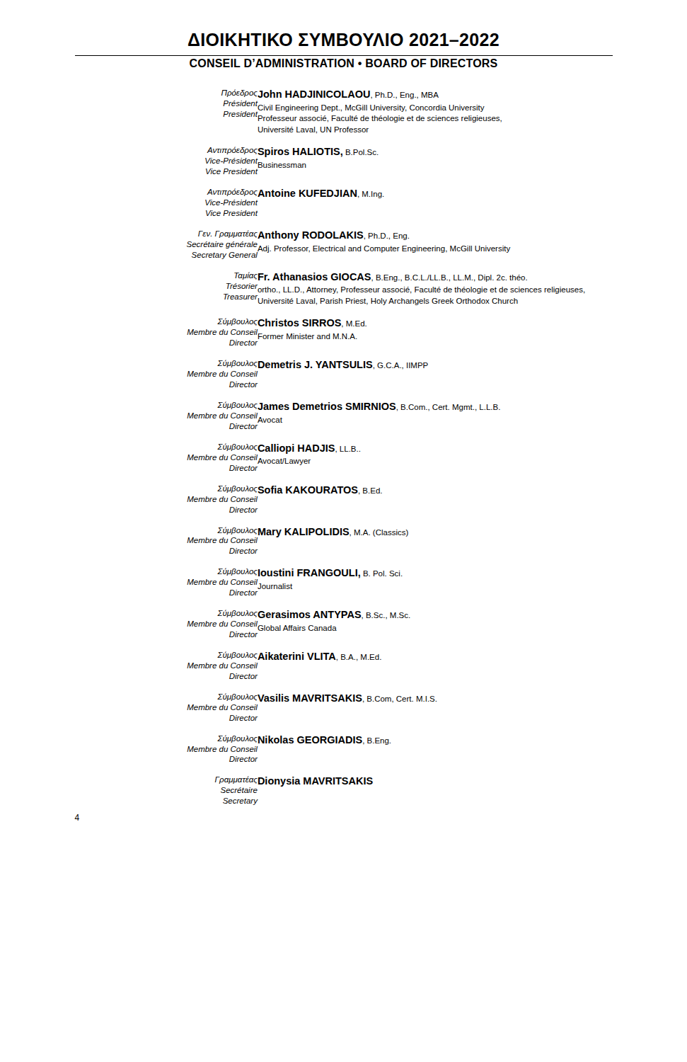ΔΙΟΙΚΗΤΙΚΟ ΣΥΜΒΟΥΛΙΟ 2021–2022
CONSEIL D’ADMINISTRATION • BOARD OF DIRECTORS
| Πρόεδρος Président President | John HADJINICOLAOU , Ph.D., Eng., MBA Civil Engineering Dept., McGill University, Concordia University Professeur associé, Faculté de théologie et de sciences religieuses, Université Laval, UN Professor |
| Αντιπρόεδρος Vice-Président Vice President | Spiros HALIOTIS, B.Pol.Sc. Businessman |
| Αντιπρόεδρος Vice-Président Vice President | Antoine KUFEDJIAN , M.Ing. |
| Γεν. Γραμματέας Secrétaire générale Secretary General | Anthony RODOLAKIS , Ph.D., Eng. Adj. Professor, Electrical and Computer Engineering, McGill University |
| Ταμίας Trésorier Treasurer | Fr. Athanasios GIOCAS , B.Eng., B.C.L./LL.B., LL.M., Dipl. 2c. théo. ortho., LL.D., Attorney, Professeur associé, Faculté de théologie et de sciences religieuses, Université Laval, Parish Priest, Holy Archangels Greek Orthodox Church |
| Σύμβουλος Membre du Conseil Director | Christos SIRROS , M.Ed. Former Minister and M.N.A. |
| Σύμβουλος Membre du Conseil Director | Demetris J. YANTSULIS , G.C.A., IIMPP |
| Σύμβουλος Membre du Conseil Director | James Demetrios SMIRNIOS , B.Com., Cert. Mgmt., L.L.B. Avocat |
| Σύμβουλος Membre du Conseil Director | Calliopi HADJIS , LL.B.. Avocat/Lawyer |
| Σύμβουλος Membre du Conseil Director | Sofia KAKOURATOS , B.Ed. |
| Σύμβουλος Membre du Conseil Director | Mary KALIPOLIDIS , M.A. (Classics) |
| Σύμβουλος Membre du Conseil Director | Ioustini FRANGOULI, B. Pol. Sci. Journalist |
| Σύμβουλος Membre du Conseil Director | Gerasimos ANTYPAS , B.Sc., M.Sc. Global Affairs Canada |
| Σύμβουλος Membre du Conseil Director | Aikaterini VLITA , B.A., M.Ed. |
| Σύμβουλος Membre du Conseil Director | Vasilis MAVRITSAKIS , B.Com, Cert. M.I.S. |
| Σύμβουλος Membre du Conseil Director | Nikolas GEORGIADIS , B.Eng. |
| Γραμματέας Secrétaire Secretary | Dionysia MAVRITSAKIS |
4